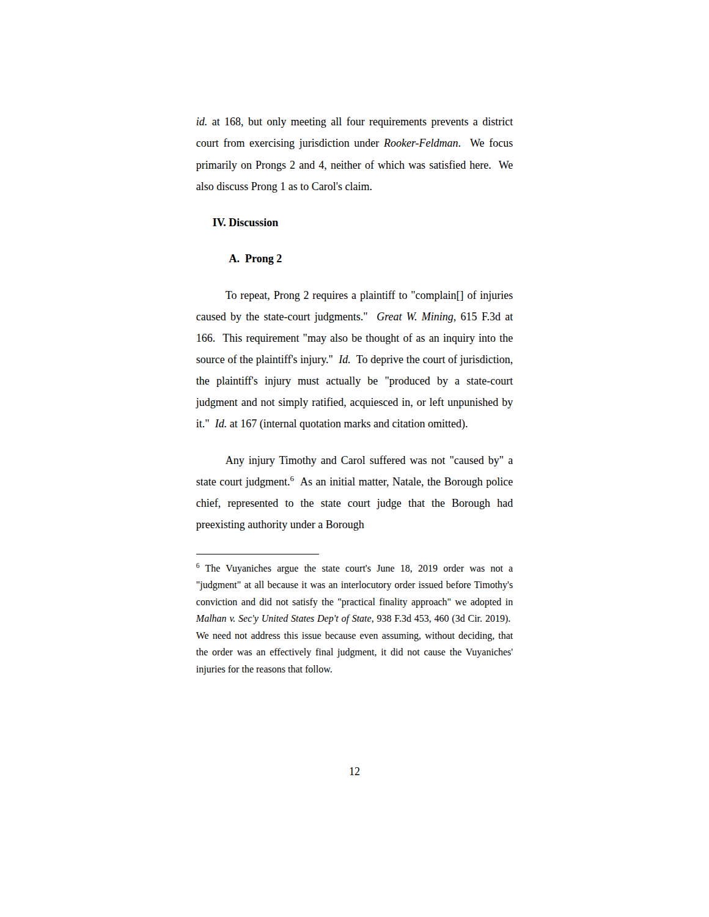id. at 168, but only meeting all four requirements prevents a district court from exercising jurisdiction under Rooker-Feldman. We focus primarily on Prongs 2 and 4, neither of which was satisfied here. We also discuss Prong 1 as to Carol's claim.
IV. Discussion
A. Prong 2
To repeat, Prong 2 requires a plaintiff to "complain[] of injuries caused by the state-court judgments." Great W. Mining, 615 F.3d at 166. This requirement "may also be thought of as an inquiry into the source of the plaintiff's injury." Id. To deprive the court of jurisdiction, the plaintiff's injury must actually be "produced by a state-court judgment and not simply ratified, acquiesced in, or left unpunished by it." Id. at 167 (internal quotation marks and citation omitted).
Any injury Timothy and Carol suffered was not "caused by" a state court judgment.6 As an initial matter, Natale, the Borough police chief, represented to the state court judge that the Borough had preexisting authority under a Borough
6 The Vuyaniches argue the state court's June 18, 2019 order was not a "judgment" at all because it was an interlocutory order issued before Timothy's conviction and did not satisfy the "practical finality approach" we adopted in Malhan v. Sec'y United States Dep't of State, 938 F.3d 453, 460 (3d Cir. 2019). We need not address this issue because even assuming, without deciding, that the order was an effectively final judgment, it did not cause the Vuyaniches' injuries for the reasons that follow.
12